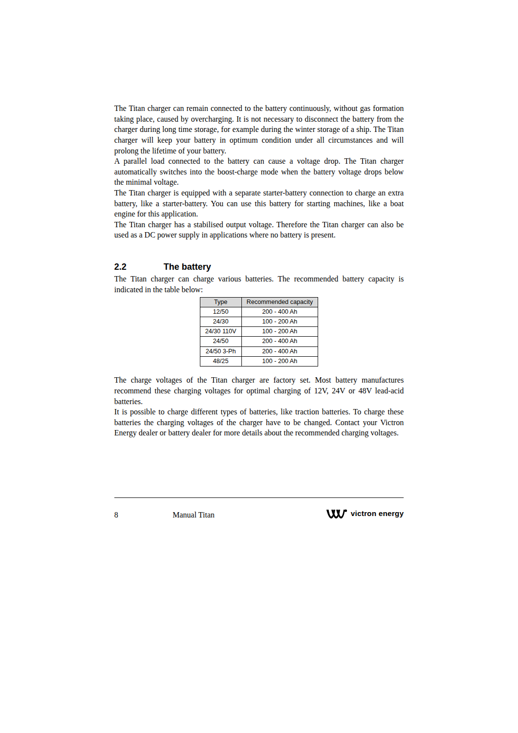The Titan charger can remain connected to the battery continuously, without gas formation taking place, caused by overcharging. It is not necessary to disconnect the battery from the charger during long time storage, for example during the winter storage of a ship. The Titan charger will keep your battery in optimum condition under all circumstances and will prolong the lifetime of your battery.
A parallel load connected to the battery can cause a voltage drop. The Titan charger automatically switches into the boost-charge mode when the battery voltage drops below the minimal voltage.
The Titan charger is equipped with a separate starter-battery connection to charge an extra battery, like a starter-battery. You can use this battery for starting machines, like a boat engine for this application.
The Titan charger has a stabilised output voltage. Therefore the Titan charger can also be used as a DC power supply in applications where no battery is present.
2.2 The battery
The Titan charger can charge various batteries. The recommended battery capacity is indicated in the table below:
| Type | Recommended capacity |
| --- | --- |
| 12/50 | 200 - 400 Ah |
| 24/30 | 100 - 200 Ah |
| 24/30 110V | 100 - 200 Ah |
| 24/50 | 200 - 400 Ah |
| 24/50 3-Ph | 200 - 400 Ah |
| 48/25 | 100 - 200 Ah |
The charge voltages of the Titan charger are factory set. Most battery manufactures recommend these charging voltages for optimal charging of 12V, 24V or 48V lead-acid batteries.
It is possible to charge different types of batteries, like traction batteries. To charge these batteries the charging voltages of the charger have to be changed. Contact your Victron Energy dealer or battery dealer for more details about the recommended charging voltages.
8
Manual Titan
victron energy